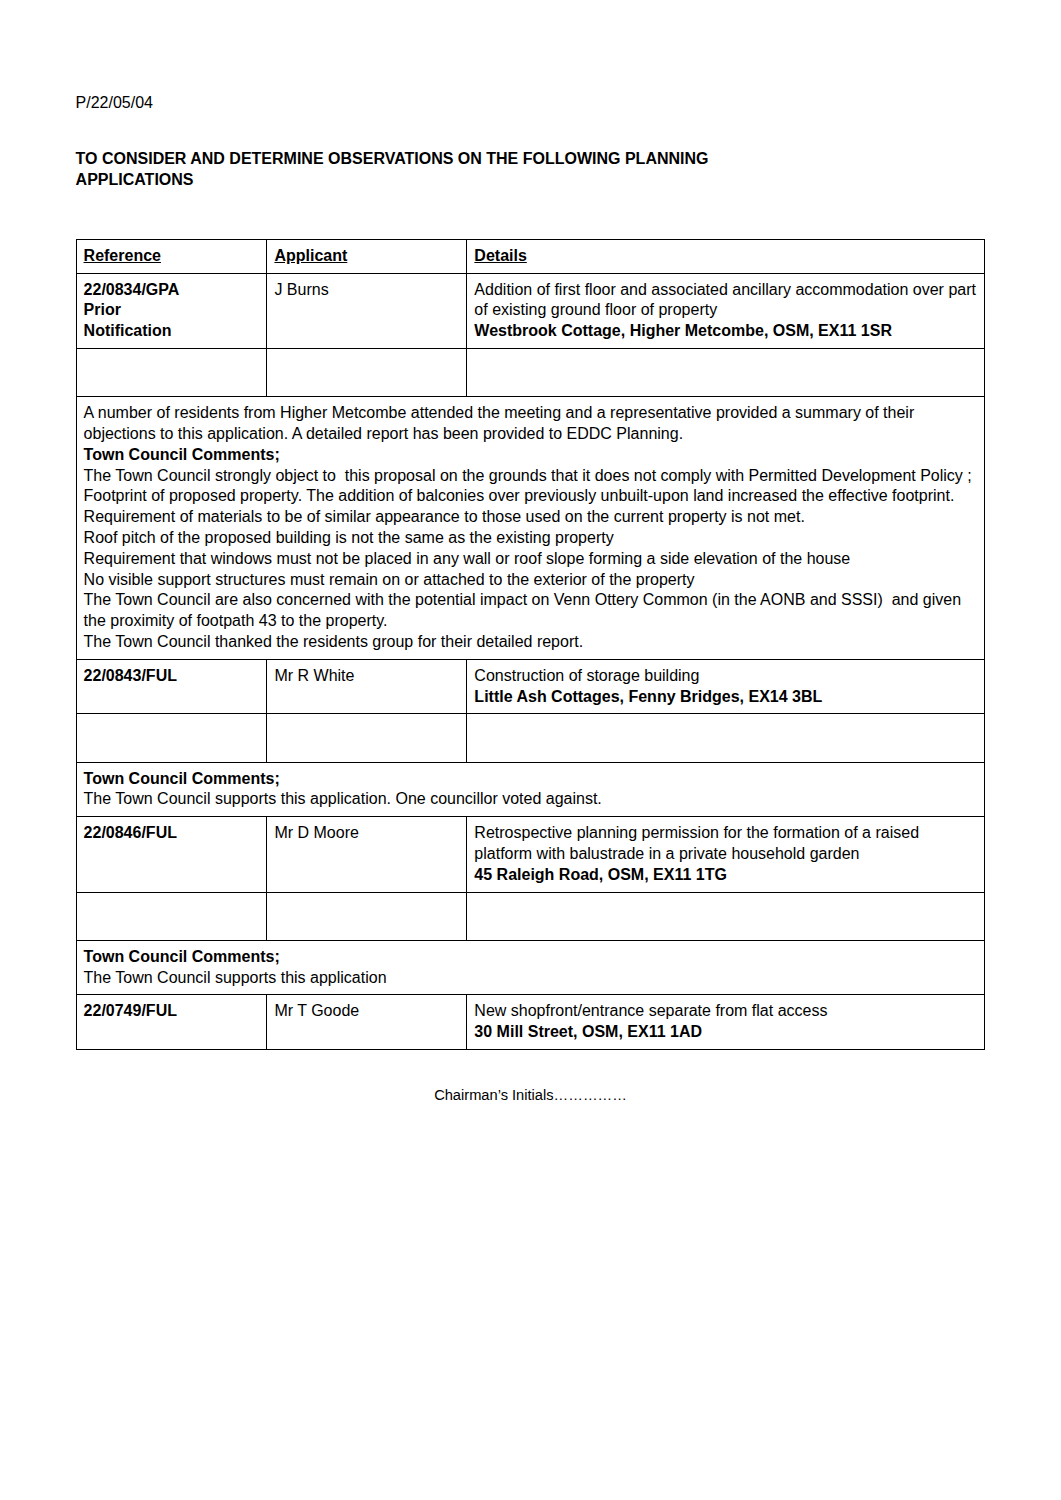P/22/05/04
TO CONSIDER AND DETERMINE OBSERVATIONS ON THE FOLLOWING PLANNING
APPLICATIONS
| Reference | Applicant | Details |
| --- | --- | --- |
| 22/0834/GPA Prior Notification | J Burns | Addition of first floor and associated ancillary accommodation over part of existing ground floor of property Westbrook Cottage, Higher Metcombe, OSM, EX11 1SR |
| A number of residents from Higher Metcombe attended the meeting and a representative provided a summary of their objections to this application. A detailed report has been provided to EDDC Planning. Town Council Comments; The Town Council strongly object to this proposal on the grounds that it does not comply with Permitted Development Policy ; Footprint of proposed property. The addition of balconies over previously unbuilt-upon land increased the effective footprint. Requirement of materials to be of similar appearance to those used on the current property is not met. Roof pitch of the proposed building is not the same as the existing property Requirement that windows must not be placed in any wall or roof slope forming a side elevation of the house No visible support structures must remain on or attached to the exterior of the property The Town Council are also concerned with the potential impact on Venn Ottery Common (in the AONB and SSSI) and given the proximity of footpath 43 to the property. The Town Council thanked the residents group for their detailed report. |
| 22/0843/FUL | Mr R White | Construction of storage building Little Ash Cottages, Fenny Bridges, EX14 3BL |
| Town Council Comments; The Town Council supports this application. One councillor voted against. |
| 22/0846/FUL | Mr D Moore | Retrospective planning permission for the formation of a raised platform with balustrade in a private household garden 45 Raleigh Road, OSM, EX11 1TG |
| Town Council Comments; The Town Council supports this application |
| 22/0749/FUL | Mr T Goode | New shopfront/entrance separate from flat access 30 Mill Street, OSM, EX11 1AD |
Chairman’s Initials……………